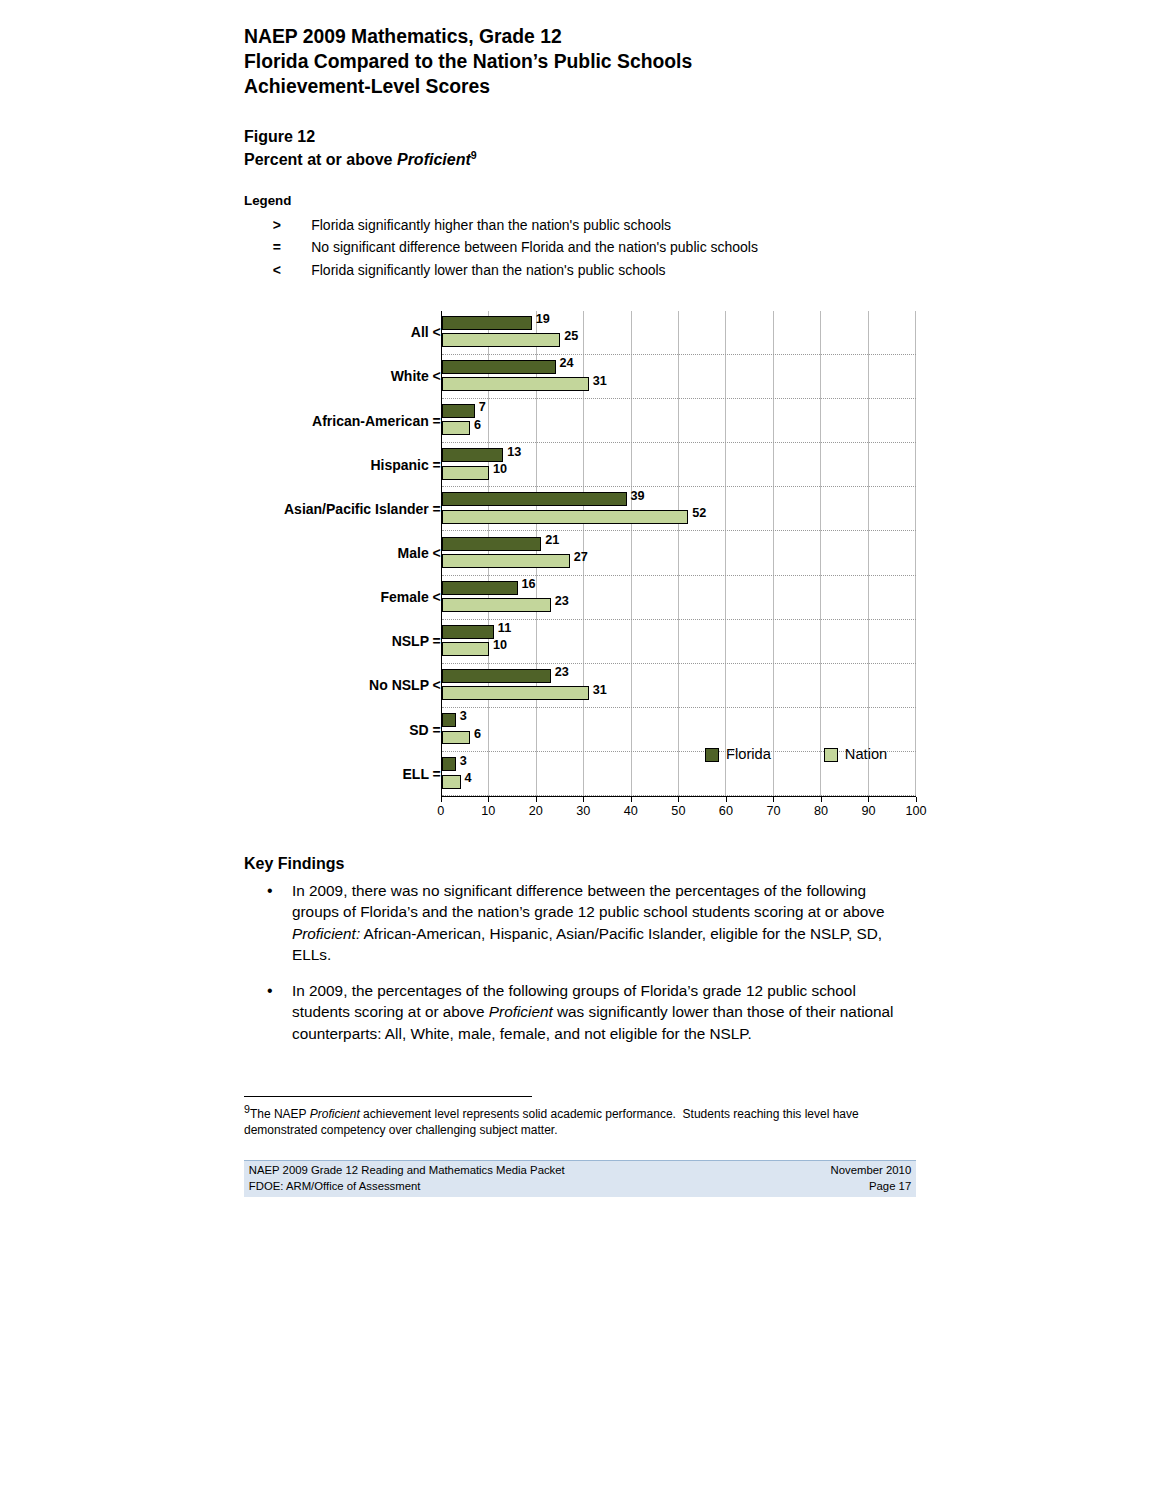NAEP 2009 Mathematics, Grade 12
Florida Compared to the Nation’s Public Schools
Achievement-Level Scores
Figure 12
Percent at or above Proficient9
Legend
| > | Florida significantly higher than the nation's public schools |
| = | No significant difference between Florida and the nation's public schools |
| < | Florida significantly lower than the nation's public schools |
| All < | 19 25 |
| White < | 24 31 |
| African-American = | 7 6 |
| Hispanic = | 13 10 |
| Asian/Pacific Islander = | 39 52 |
| Male < | 21 27 |
| Female < | 16 23 |
| NSLP = | 11 10 |
| No NSLP < | 23 31 |
| SD = | 3 6 |
| ELL = | 3 4 |
0
10
20
30
40
50
60
70
80
90
100
Florida Nation
Key Findings
In 2009, there was no significant difference between the percentages of the following groups of Florida’s and the nation’s grade 12 public school students scoring at or above Proficient: African-American, Hispanic, Asian/Pacific Islander, eligible for the NSLP, SD, ELLs.
In 2009, the percentages of the following groups of Florida’s grade 12 public school students scoring at or above Proficient was significantly lower than those of their national counterparts: All, White, male, female, and not eligible for the NSLP.
9The NAEP Proficient achievement level represents solid academic performance. Students reaching this level have demonstrated competency over challenging subject matter.
| NAEP 2009 Grade 12 Reading and Mathematics Media Packet | November 2010 |
| FDOE: ARM/Office of Assessment | Page 17 |